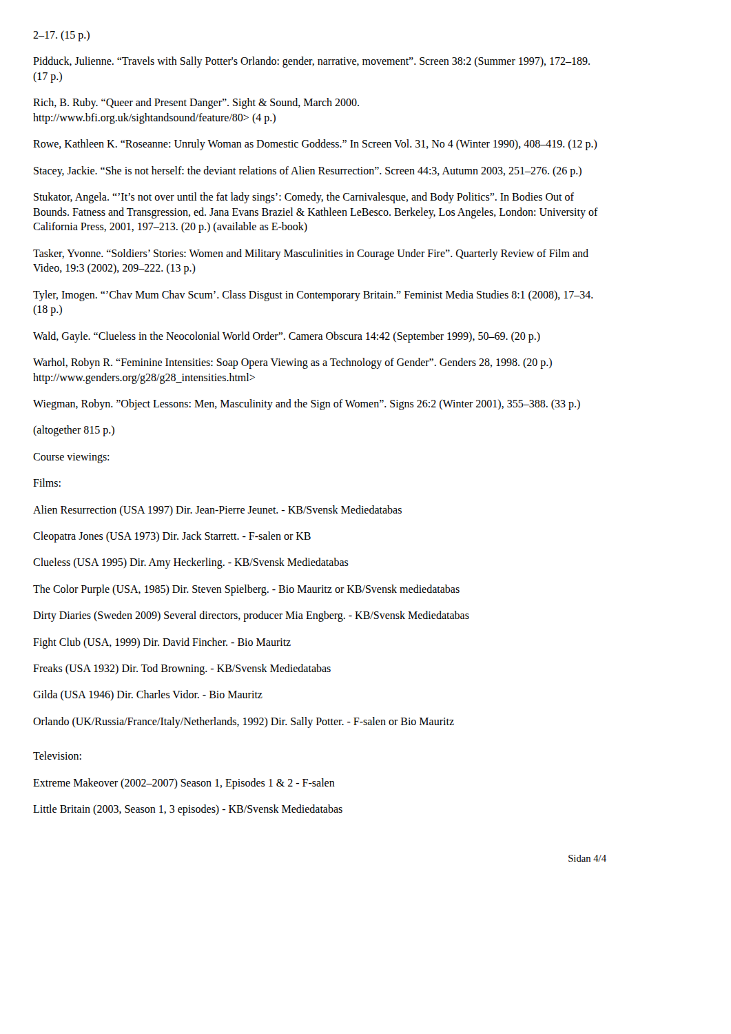2–17. (15 p.)
Pidduck, Julienne. “Travels with Sally Potter's Orlando: gender, narrative, movement”. Screen 38:2 (Summer 1997), 172–189. (17 p.)
Rich, B. Ruby. “Queer and Present Danger”. Sight & Sound, March 2000.
http://www.bfi.org.uk/sightandsound/feature/80> (4 p.)
Rowe, Kathleen K. “Roseanne: Unruly Woman as Domestic Goddess.” In Screen Vol. 31, No 4 (Winter 1990), 408–419. (12 p.)
Stacey, Jackie. “She is not herself: the deviant relations of Alien Resurrection”. Screen 44:3, Autumn 2003, 251–276. (26 p.)
Stukator, Angela. “’It’s not over until the fat lady sings’: Comedy, the Carnivalesque, and Body Politics”. In Bodies Out of Bounds. Fatness and Transgression, ed. Jana Evans Braziel & Kathleen LeBesco. Berkeley, Los Angeles, London: University of California Press, 2001, 197–213. (20 p.) (available as E-book)
Tasker, Yvonne. “Soldiers’ Stories: Women and Military Masculinities in Courage Under Fire”. Quarterly Review of Film and Video, 19:3 (2002), 209–222. (13 p.)
Tyler, Imogen. “’Chav Mum Chav Scum’. Class Disgust in Contemporary Britain.” Feminist Media Studies 8:1 (2008), 17–34. (18 p.)
Wald, Gayle. “Clueless in the Neocolonial World Order”. Camera Obscura 14:42 (September 1999), 50–69. (20 p.)
Warhol, Robyn R. “Feminine Intensities: Soap Opera Viewing as a Technology of Gender”. Genders 28, 1998. (20 p.) http://www.genders.org/g28/g28_intensities.html>
Wiegman, Robyn. ”Object Lessons: Men, Masculinity and the Sign of Women”. Signs 26:2 (Winter 2001), 355–388. (33 p.)
(altogether 815 p.)
Course viewings:
Films:
Alien Resurrection (USA 1997) Dir. Jean-Pierre Jeunet. - KB/Svensk Mediedatabas
Cleopatra Jones (USA 1973) Dir. Jack Starrett. - F-salen or KB
Clueless (USA 1995) Dir. Amy Heckerling. - KB/Svensk Mediedatabas
The Color Purple (USA, 1985) Dir. Steven Spielberg. - Bio Mauritz or KB/Svensk mediedatabas
Dirty Diaries (Sweden 2009) Several directors, producer Mia Engberg. - KB/Svensk Mediedatabas
Fight Club (USA, 1999) Dir. David Fincher. - Bio Mauritz
Freaks (USA 1932) Dir. Tod Browning. - KB/Svensk Mediedatabas
Gilda (USA 1946) Dir. Charles Vidor. - Bio Mauritz
Orlando (UK/Russia/France/Italy/Netherlands, 1992) Dir. Sally Potter. - F-salen or Bio Mauritz
Television:
Extreme Makeover (2002–2007) Season 1, Episodes 1 & 2 - F-salen
Little Britain (2003, Season 1, 3 episodes) - KB/Svensk Mediedatabas
Sidan 4/4